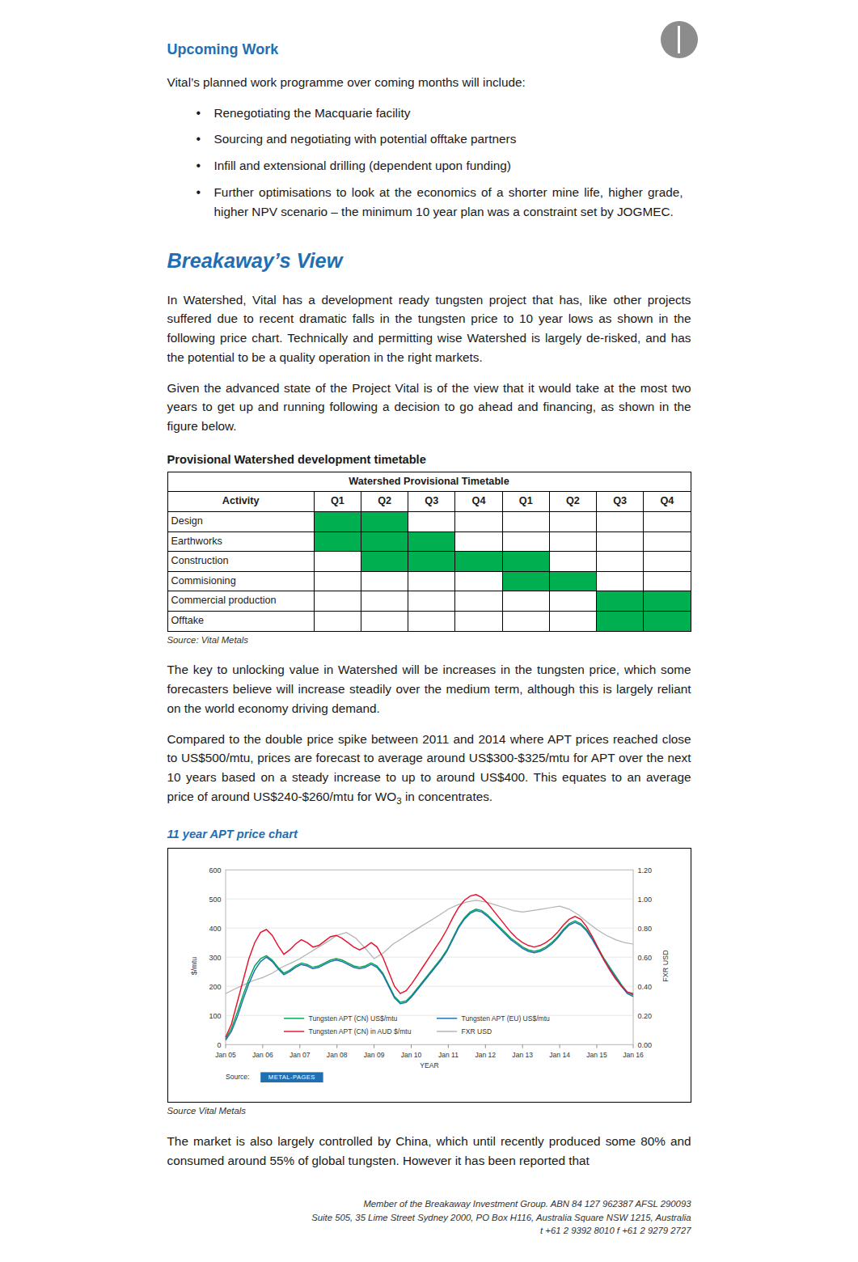Upcoming Work
Vital’s planned work programme over coming months will include:
Renegotiating the Macquarie facility
Sourcing and negotiating with potential offtake partners
Infill and extensional drilling (dependent upon funding)
Further optimisations to look at the economics of a shorter mine life, higher grade, higher NPV scenario – the minimum 10 year plan was a constraint set by JOGMEC.
Breakaway’s View
In Watershed, Vital has a development ready tungsten project that has, like other projects suffered due to recent dramatic falls in the tungsten price to 10 year lows as shown in the following price chart. Technically and permitting wise Watershed is largely de-risked, and has the potential to be a quality operation in the right markets.
Given the advanced state of the Project Vital is of the view that it would take at the most two years to get up and running following a decision to go ahead and financing, as shown in the figure below.
Provisional Watershed development timetable
| Watershed Provisional Timetable |
| --- |
| Activity | Q1 | Q2 | Q3 | Q4 | Q1 | Q2 | Q3 | Q4 |
| Design | | | | | | | | |
| Earthworks | | | | | | | | |
| Construction | | | | | | | | |
| Commisioning | | | | | | | | |
| Commercial production | | | | | | | | |
| Offtake | | | | | | | | |
Source: Vital Metals
The key to unlocking value in Watershed will be increases in the tungsten price, which some forecasters believe will increase steadily over the medium term, although this is largely reliant on the world economy driving demand.
Compared to the double price spike between 2011 and 2014 where APT prices reached close to US$500/mtu, prices are forecast to average around US$300-$325/mtu for APT over the next 10 years based on a steady increase to up to around US$400. This equates to an average price of around US$240-$260/mtu for WO3 in concentrates.
11 year APT price chart
600 500 400 300 200 100 0 $/mtu 1.20 1.00 0.80 0.60 0.40 0.20 0.00 FXR USD Jan 05 Jan 06 Jan 07 Jan 08 Jan 09 Jan 10 Jan 11 Jan 12 Jan 13 Jan 14 Jan 15 Jan 16 YEAR Tungsten APT (CN) US$/mtu Tungsten APT (EU) US$/mtu Tungsten APT (CN) in AUD $/mtu FXR USD Source: METAL-PAGES
Source Vital Metals
The market is also largely controlled by China, which until recently produced some 80% and consumed around 55% of global tungsten. However it has been reported that
Member of the Breakaway Investment Group. ABN 84 127 962387 AFSL 290093
Suite 505, 35 Lime Street Sydney 2000, PO Box H116, Australia Square NSW 1215, Australia
t +61 2 9392 8010 f +61 2 9279 2727